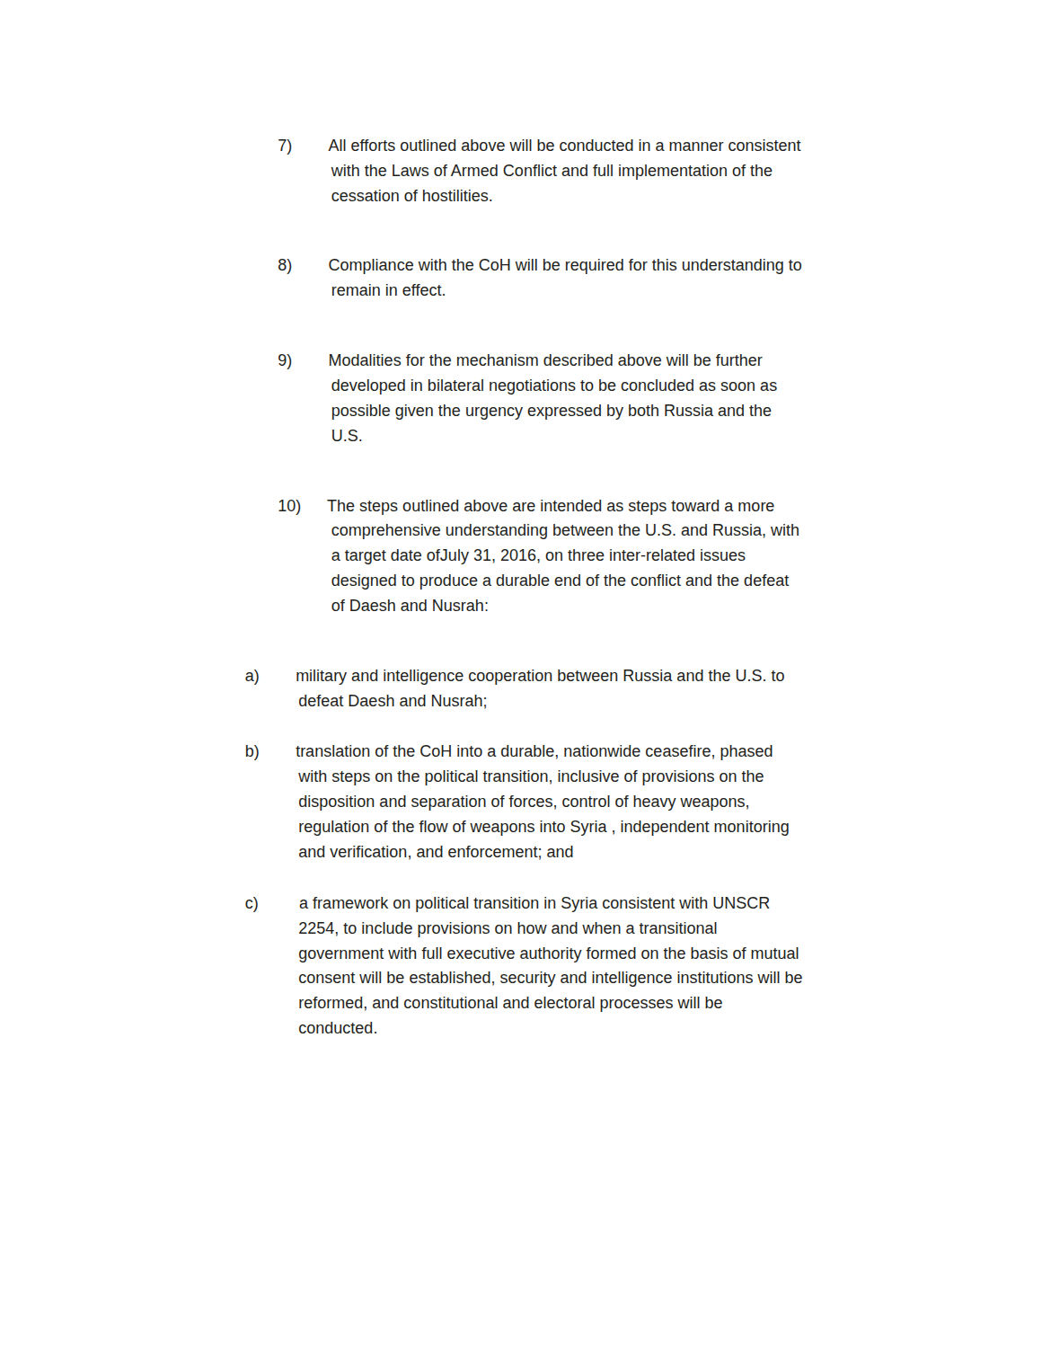7) All efforts outlined above will be conducted in a manner consistent with the Laws of Armed Conflict and full implementation of the cessation of hostilities.
8) Compliance with the CoH will be required for this understanding to remain in effect.
9) Modalities for the mechanism described above will be further developed in bilateral negotiations to be concluded as soon as possible given the urgency expressed by both Russia and the U.S.
10) The steps outlined above are intended as steps toward a more comprehensive understanding between the U.S. and Russia, with a target date ofJuly 31, 2016, on three inter-related issues designed to produce a durable end of the conflict and the defeat of Daesh and Nusrah:
a) military and intelligence cooperation between Russia and the U.S. to defeat Daesh and Nusrah;
b) translation of the CoH into a durable, nationwide ceasefire, phased with steps on the political transition, inclusive of provisions on the disposition and separation of forces, control of heavy weapons, regulation of the flow of weapons into Syria , independent monitoring and verification, and enforcement; and
c) a framework on political transition in Syria consistent with UNSCR 2254, to include provisions on how and when a transitional government with full executive authority formed on the basis of mutual consent will be established, security and intelligence institutions will be reformed, and constitutional and electoral processes will be conducted.